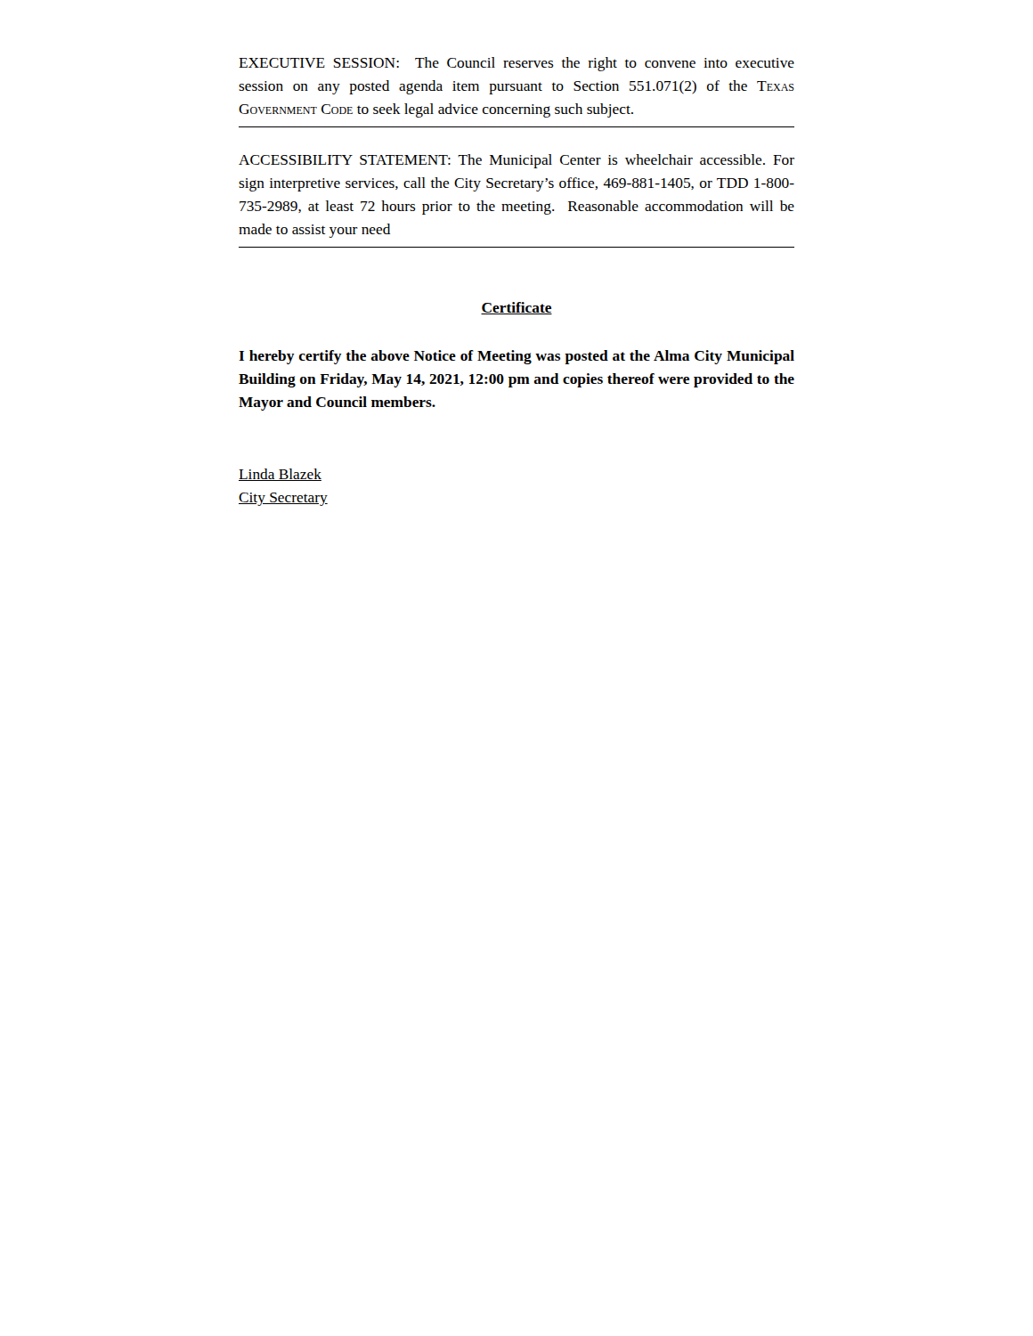EXECUTIVE SESSION: The Council reserves the right to convene into executive session on any posted agenda item pursuant to Section 551.071(2) of the Texas Government Code to seek legal advice concerning such subject.
ACCESSIBILITY STATEMENT: The Municipal Center is wheelchair accessible. For sign interpretive services, call the City Secretary’s office, 469-881-1405, or TDD 1-800-735-2989, at least 72 hours prior to the meeting. Reasonable accommodation will be made to assist your need
Certificate
I hereby certify the above Notice of Meeting was posted at the Alma City Municipal Building on Friday, May 14, 2021, 12:00 pm and copies thereof were provided to the Mayor and Council members.
Linda Blazek City Secretary